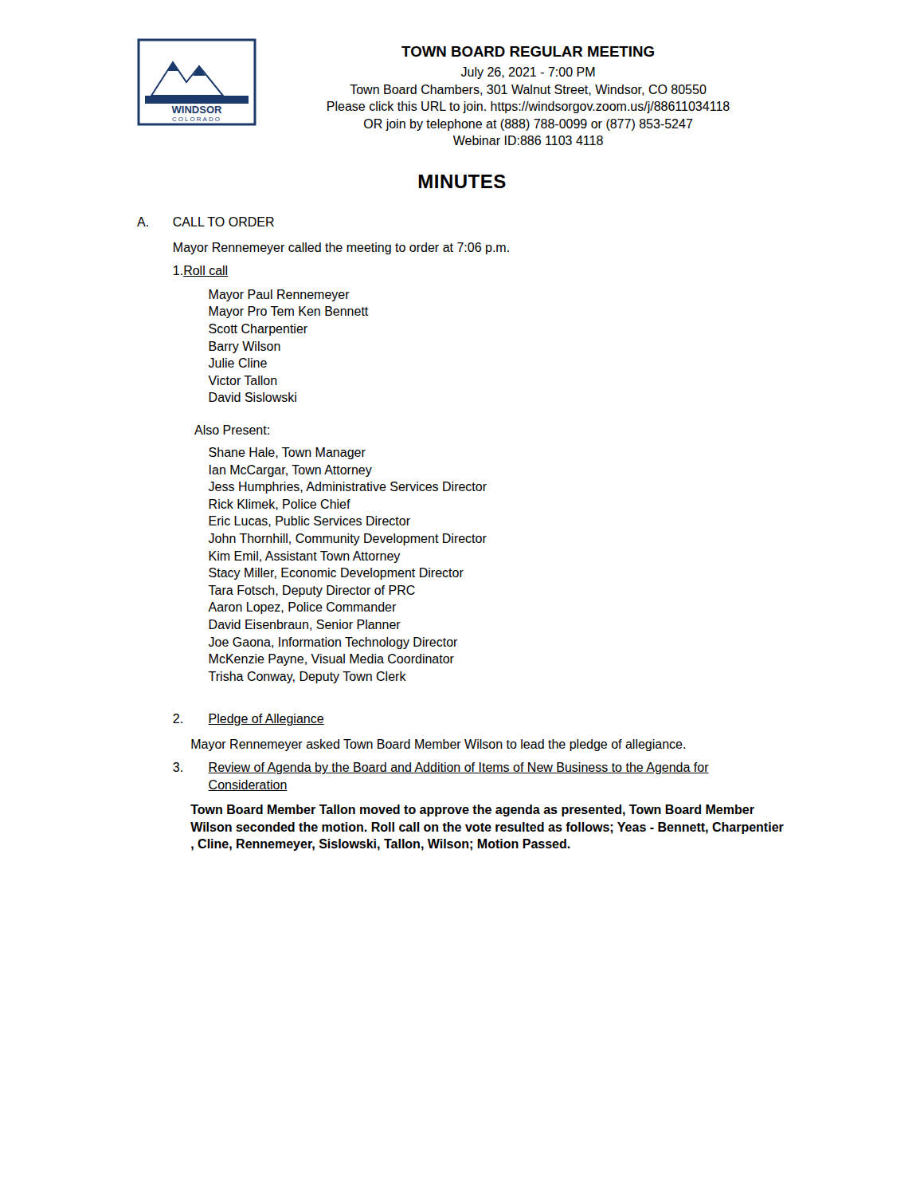WINDSOR COLORADO
TOWN BOARD REGULAR MEETING
July 26, 2021 - 7:00 PM
Town Board Chambers, 301 Walnut Street, Windsor, CO 80550
Please click this URL to join. https://windsorgov.zoom.us/j/88611034118
OR join by telephone at (888) 788-0099 or (877) 853-5247
Webinar ID:886 1103 4118
MINUTES
A.
CALL TO ORDER
Mayor Rennemeyer called the meeting to order at 7:06 p.m.
1.Roll call
Mayor Paul Rennemeyer
Mayor Pro Tem Ken Bennett
Scott Charpentier
Barry Wilson
Julie Cline
Victor Tallon
David Sislowski
Also Present:
Shane Hale, Town Manager
Ian McCargar, Town Attorney
Jess Humphries, Administrative Services Director
Rick Klimek, Police Chief
Eric Lucas, Public Services Director
John Thornhill, Community Development Director
Kim Emil, Assistant Town Attorney
Stacy Miller, Economic Development Director
Tara Fotsch, Deputy Director of PRC
Aaron Lopez, Police Commander
David Eisenbraun, Senior Planner
Joe Gaona, Information Technology Director
McKenzie Payne, Visual Media Coordinator
Trisha Conway, Deputy Town Clerk
2.
Pledge of Allegiance
Mayor Rennemeyer asked Town Board Member Wilson to lead the pledge of allegiance.
3.
Review of Agenda by the Board and Addition of Items of New Business to the Agenda for Consideration
Town Board Member Tallon moved to approve the agenda as presented, Town Board Member Wilson seconded the motion. Roll call on the vote resulted as follows; Yeas - Bennett, Charpentier , Cline, Rennemeyer, Sislowski, Tallon, Wilson; Motion Passed.